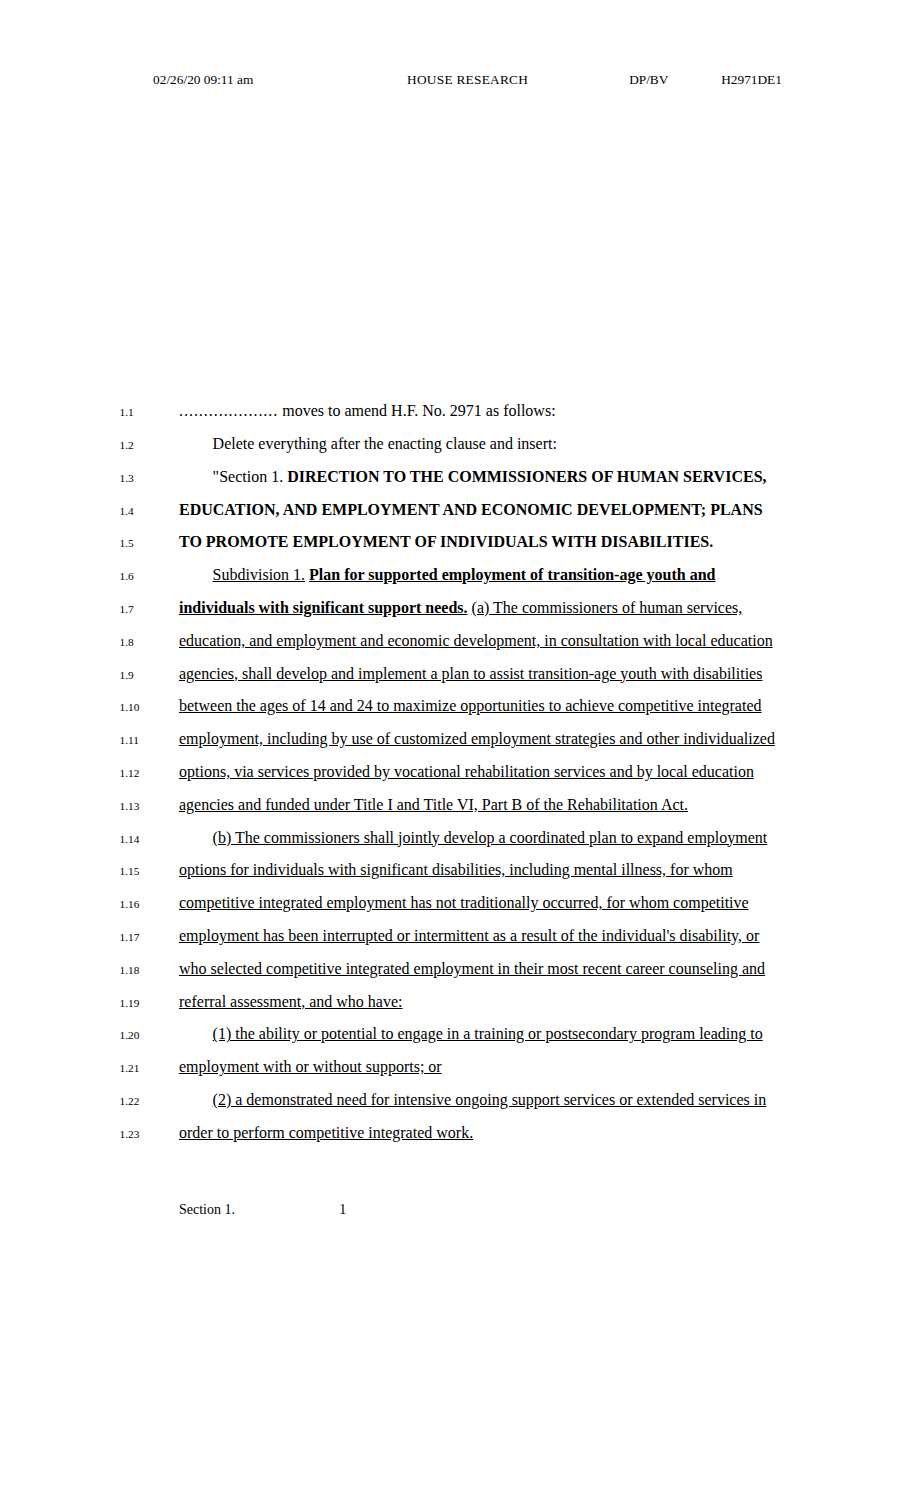02/26/20 09:11 am HOUSE RESEARCH DP/BV H2971DE1
1.1 .................... moves to amend H.F. No. 2971 as follows:
1.2 Delete everything after the enacting clause and insert:
1.3 "Section 1. DIRECTION TO THE COMMISSIONERS OF HUMAN SERVICES,
1.4 EDUCATION, AND EMPLOYMENT AND ECONOMIC DEVELOPMENT; PLANS
1.5 TO PROMOTE EMPLOYMENT OF INDIVIDUALS WITH DISABILITIES.
1.6 Subdivision 1. Plan for supported employment of transition-age youth and
1.7 individuals with significant support needs. (a) The commissioners of human services,
1.8 education, and employment and economic development, in consultation with local education
1.9 agencies, shall develop and implement a plan to assist transition-age youth with disabilities
1.10 between the ages of 14 and 24 to maximize opportunities to achieve competitive integrated
1.11 employment, including by use of customized employment strategies and other individualized
1.12 options, via services provided by vocational rehabilitation services and by local education
1.13 agencies and funded under Title I and Title VI, Part B of the Rehabilitation Act.
1.14 (b) The commissioners shall jointly develop a coordinated plan to expand employment
1.15 options for individuals with significant disabilities, including mental illness, for whom
1.16 competitive integrated employment has not traditionally occurred, for whom competitive
1.17 employment has been interrupted or intermittent as a result of the individual's disability, or
1.18 who selected competitive integrated employment in their most recent career counseling and
1.19 referral assessment, and who have:
1.20 (1) the ability or potential to engage in a training or postsecondary program leading to
1.21 employment with or without supports; or
1.22 (2) a demonstrated need for intensive ongoing support services or extended services in
1.23 order to perform competitive integrated work.
Section 1. 1